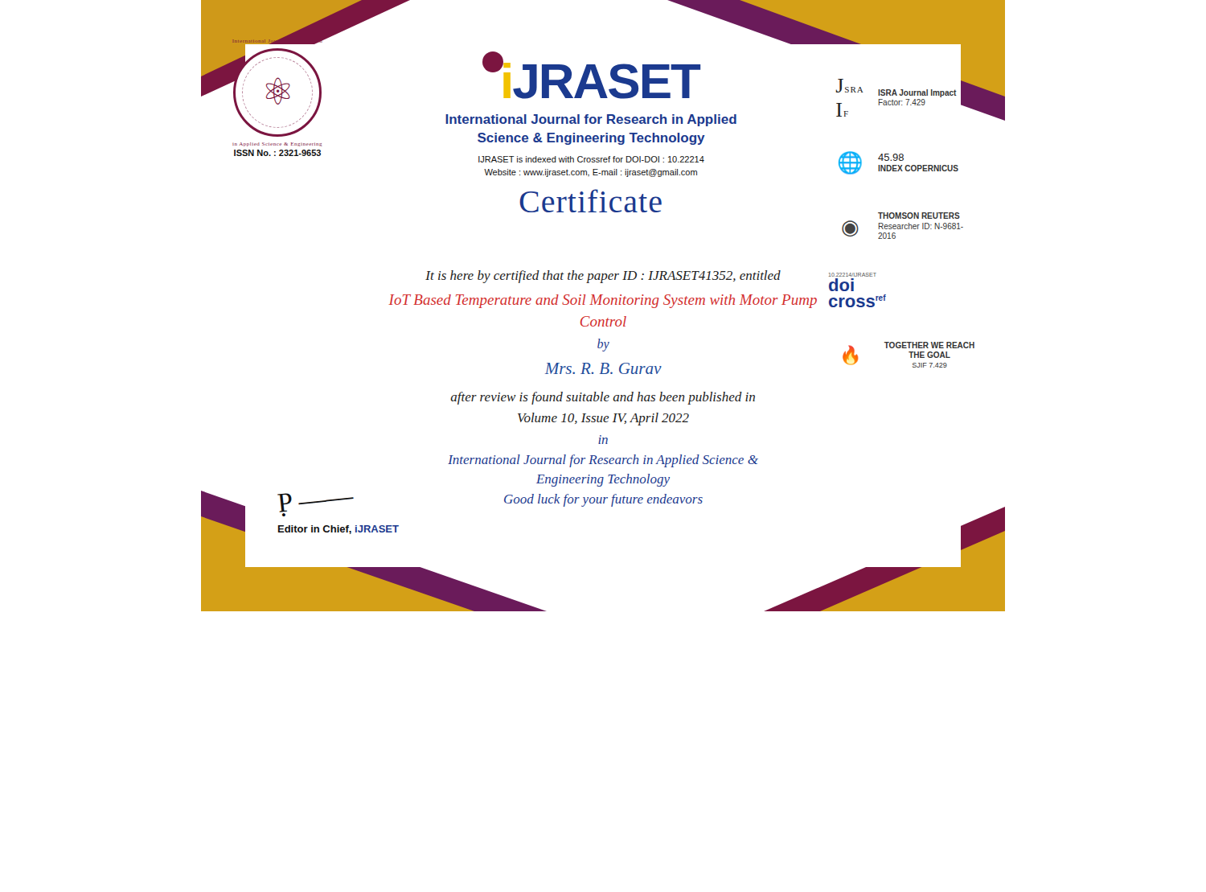International Journal for Research in Applied Science & Engineering
⚛
ISSN No. : 2321-9653
iJRASET
International Journal for Research in Applied
Science & Engineering Technology
IJRASET is indexed with Crossref for DOI-DOI : 10.22214
Website : www.ijraset.com, E-mail : ijraset@gmail.com
Certificate
JSRA
IF
ISRA Journal Impact Factor: 7.429
🌐
45.98
INDEX COPERNICUS
◉
THOMSON REUTERS Researcher ID: N-9681-2016
10.22214/IJRASET doi crossref
🔥
TOGETHER WE REACH THE GOAL SJIF 7.429
IJRASET
International Journal for Research in Applied Science & Engineering Technology
It is here by certified that the paper ID : IJRASET41352, entitled
IoT Based Temperature and Soil Monitoring System with Motor Pump
Control
by
Mrs. R. B. Gurav
after review is found suitable and has been published in
Volume 10, Issue IV, April 2022
in
International Journal for Research in Applied Science &
Engineering Technology
Good luck for your future endeavors
P̣̣ ——
Editor in Chief, iJRASET